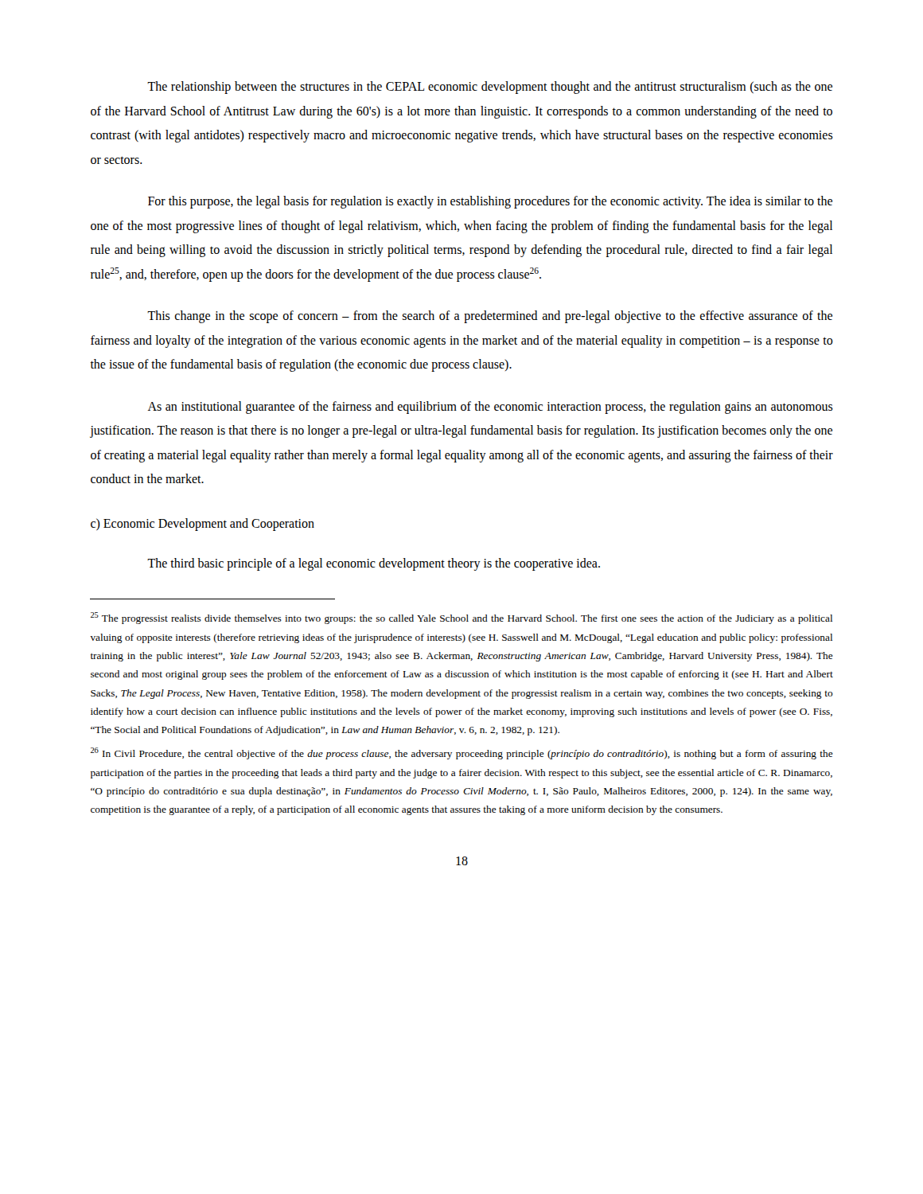The relationship between the structures in the CEPAL economic development thought and the antitrust structuralism (such as the one of the Harvard School of Antitrust Law during the 60's) is a lot more than linguistic. It corresponds to a common understanding of the need to contrast (with legal antidotes) respectively macro and microeconomic negative trends, which have structural bases on the respective economies or sectors.
For this purpose, the legal basis for regulation is exactly in establishing procedures for the economic activity. The idea is similar to the one of the most progressive lines of thought of legal relativism, which, when facing the problem of finding the fundamental basis for the legal rule and being willing to avoid the discussion in strictly political terms, respond by defending the procedural rule, directed to find a fair legal rule25, and, therefore, open up the doors for the development of the due process clause26.
This change in the scope of concern – from the search of a predetermined and pre-legal objective to the effective assurance of the fairness and loyalty of the integration of the various economic agents in the market and of the material equality in competition – is a response to the issue of the fundamental basis of regulation (the economic due process clause).
As an institutional guarantee of the fairness and equilibrium of the economic interaction process, the regulation gains an autonomous justification. The reason is that there is no longer a pre-legal or ultra-legal fundamental basis for regulation. Its justification becomes only the one of creating a material legal equality rather than merely a formal legal equality among all of the economic agents, and assuring the fairness of their conduct in the market.
c) Economic Development and Cooperation
The third basic principle of a legal economic development theory is the cooperative idea.
25 The progressist realists divide themselves into two groups: the so called Yale School and the Harvard School. The first one sees the action of the Judiciary as a political valuing of opposite interests (therefore retrieving ideas of the jurisprudence of interests) (see H. Sasswell and M. McDougal, “Legal education and public policy: professional training in the public interest”, Yale Law Journal 52/203, 1943; also see B. Ackerman, Reconstructing American Law, Cambridge, Harvard University Press, 1984). The second and most original group sees the problem of the enforcement of Law as a discussion of which institution is the most capable of enforcing it (see H. Hart and Albert Sacks, The Legal Process, New Haven, Tentative Edition, 1958). The modern development of the progressist realism in a certain way, combines the two concepts, seeking to identify how a court decision can influence public institutions and the levels of power of the market economy, improving such institutions and levels of power (see O. Fiss, “The Social and Political Foundations of Adjudication”, in Law and Human Behavior, v. 6, n. 2, 1982, p. 121).
26 In Civil Procedure, the central objective of the due process clause, the adversary proceeding principle (princípio do contraditório), is nothing but a form of assuring the participation of the parties in the proceeding that leads a third party and the judge to a fairer decision. With respect to this subject, see the essential article of C. R. Dinamarco, “O princípio do contraditório e sua dupla destinação”, in Fundamentos do Processo Civil Moderno, t. I, São Paulo, Malheiros Editores, 2000, p. 124). In the same way, competition is the guarantee of a reply, of a participation of all economic agents that assures the taking of a more uniform decision by the consumers.
18